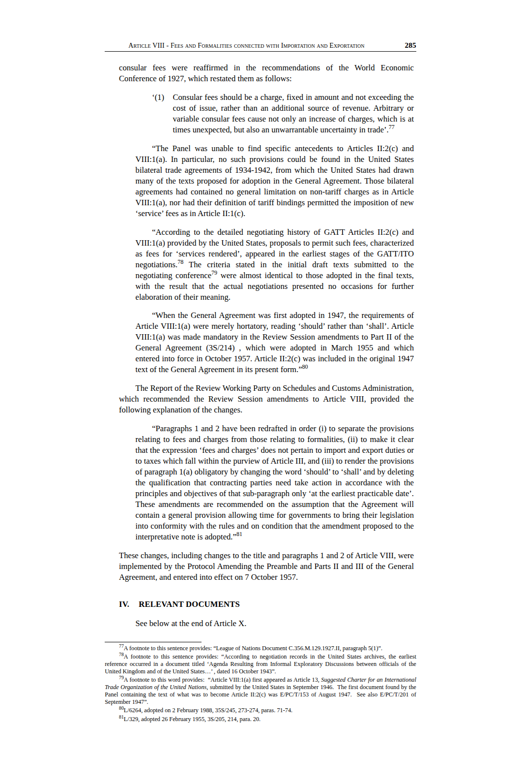Article VIII - Fees and Formalities connected with Importation and Exportation 285
consular fees were reaffirmed in the recommendations of the World Economic Conference of 1927, which restated them as follows:
‘(1) Consular fees should be a charge, fixed in amount and not exceeding the cost of issue, rather than an additional source of revenue. Arbitrary or variable consular fees cause not only an increase of charges, which is at times unexpected, but also an unwarrantable uncertainty in trade’.77
“The Panel was unable to find specific antecedents to Articles II:2(c) and VIII:1(a). In particular, no such provisions could be found in the United States bilateral trade agreements of 1934-1942, from which the United States had drawn many of the texts proposed for adoption in the General Agreement. Those bilateral agreements had contained no general limitation on non-tariff charges as in Article VIII:1(a), nor had their definition of tariff bindings permitted the imposition of new ‘service’ fees as in Article II:1(c).
“According to the detailed negotiating history of GATT Articles II:2(c) and VIII:1(a) provided by the United States, proposals to permit such fees, characterized as fees for ‘services rendered’, appeared in the earliest stages of the GATT/ITO negotiations.78 The criteria stated in the initial draft texts submitted to the negotiating conference79 were almost identical to those adopted in the final texts, with the result that the actual negotiations presented no occasions for further elaboration of their meaning.
“When the General Agreement was first adopted in 1947, the requirements of Article VIII:1(a) were merely hortatory, reading ‘should’ rather than ‘shall’. Article VIII:1(a) was made mandatory in the Review Session amendments to Part II of the General Agreement (3S/214) , which were adopted in March 1955 and which entered into force in October 1957. Article II:2(c) was included in the original 1947 text of the General Agreement in its present form.”80
The Report of the Review Working Party on Schedules and Customs Administration, which recommended the Review Session amendments to Article VIII, provided the following explanation of the changes.
“Paragraphs 1 and 2 have been redrafted in order (i) to separate the provisions relating to fees and charges from those relating to formalities, (ii) to make it clear that the expression ‘fees and charges’ does not pertain to import and export duties or to taxes which fall within the purview of Article III, and (iii) to render the provisions of paragraph 1(a) obligatory by changing the word ‘should’ to ‘shall’ and by deleting the qualification that contracting parties need take action in accordance with the principles and objectives of that sub-paragraph only ‘at the earliest practicable date’. These amendments are recommended on the assumption that the Agreement will contain a general provision allowing time for governments to bring their legislation into conformity with the rules and on condition that the amendment proposed to the interpretative note is adopted.”81
These changes, including changes to the title and paragraphs 1 and 2 of Article VIII, were implemented by the Protocol Amending the Preamble and Parts II and III of the General Agreement, and entered into effect on 7 October 1957.
IV. RELEVANT DOCUMENTS
See below at the end of Article X.
77A footnote to this sentence provides: “League of Nations Document C.356.M.129.1927.II, paragraph 5(1)”.
78A footnote to this sentence provides: “According to negotiation records in the United States archives, the earliest reference occurred in a document titled ‘Agenda Resulting from Informal Exploratory Discussions between officials of the United Kingdom and of the United States…’ , dated 16 October 1943”.
79A footnote to this word provides: “Article VIII:1(a) first appeared as Article 13, Suggested Charter for an International Trade Organization of the United Nations, submitted by the United States in September 1946. The first document found by the Panel containing the text of what was to become Article II:2(c) was E/PC/T/153 of August 1947. See also E/PC/T/201 of September 1947”.
80L/6264, adopted on 2 February 1988, 35S/245, 273-274, paras. 71-74.
81L/329, adopted 26 February 1955, 3S/205, 214, para. 20.